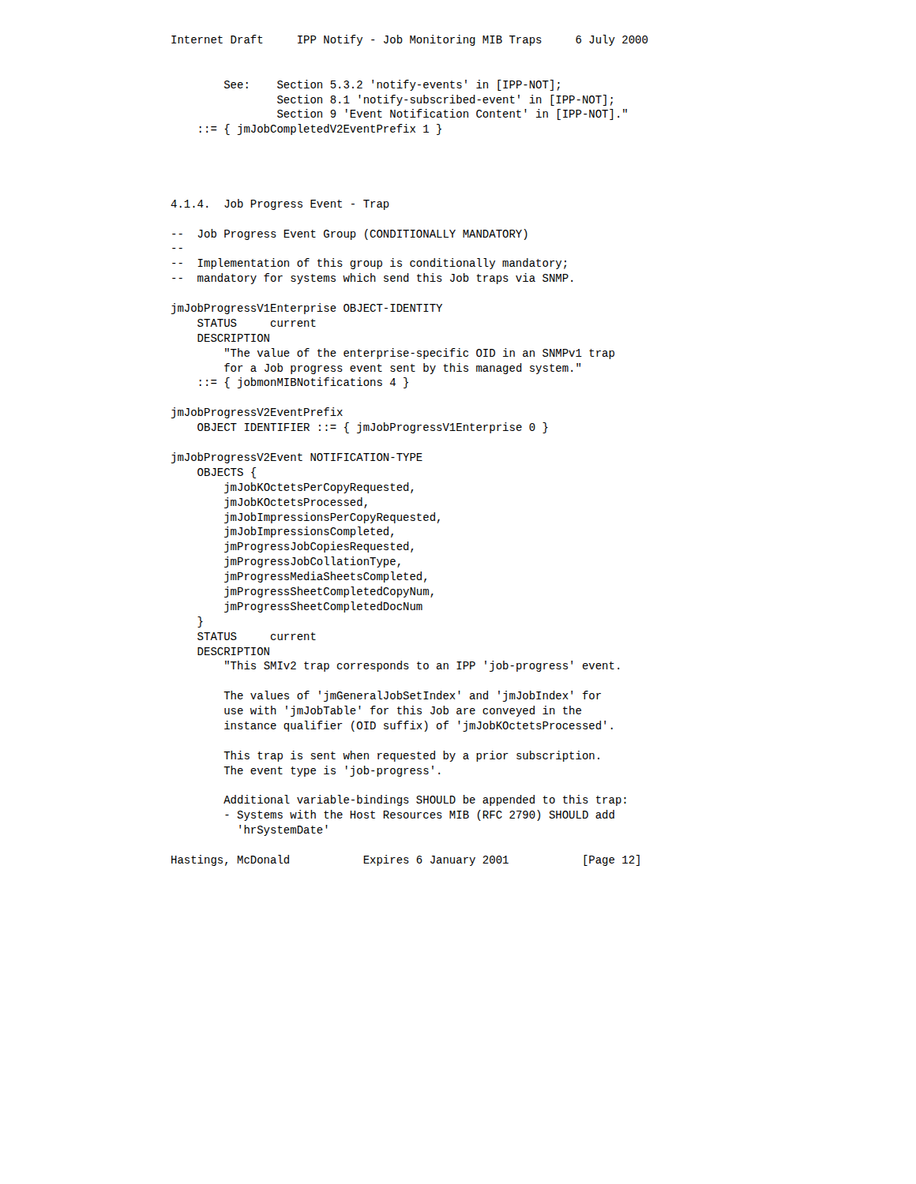Internet Draft     IPP Notify - Job Monitoring MIB Traps     6 July 2000


        See:    Section 5.3.2 'notify-events' in [IPP-NOT];
                Section 8.1 'notify-subscribed-event' in [IPP-NOT];
                Section 9 'Event Notification Content' in [IPP-NOT]."
    ::= { jmJobCompletedV2EventPrefix 1 }




4.1.4.  Job Progress Event - Trap

--  Job Progress Event Group (CONDITIONALLY MANDATORY)
--
--  Implementation of this group is conditionally mandatory;
--  mandatory for systems which send this Job traps via SNMP.

jmJobProgressV1Enterprise OBJECT-IDENTITY
    STATUS     current
    DESCRIPTION
        "The value of the enterprise-specific OID in an SNMPv1 trap
        for a Job progress event sent by this managed system."
    ::= { jobmonMIBNotifications 4 }

jmJobProgressV2EventPrefix
    OBJECT IDENTIFIER ::= { jmJobProgressV1Enterprise 0 }

jmJobProgressV2Event NOTIFICATION-TYPE
    OBJECTS {
        jmJobKOctetsPerCopyRequested,
        jmJobKOctetsProcessed,
        jmJobImpressionsPerCopyRequested,
        jmJobImpressionsCompleted,
        jmProgressJobCopiesRequested,
        jmProgressJobCollationType,
        jmProgressMediaSheetsCompleted,
        jmProgressSheetCompletedCopyNum,
        jmProgressSheetCompletedDocNum
    }
    STATUS     current
    DESCRIPTION
        "This SMIv2 trap corresponds to an IPP 'job-progress' event.

        The values of 'jmGeneralJobSetIndex' and 'jmJobIndex' for
        use with 'jmJobTable' for this Job are conveyed in the
        instance qualifier (OID suffix) of 'jmJobKOctetsProcessed'.

        This trap is sent when requested by a prior subscription.
        The event type is 'job-progress'.

        Additional variable-bindings SHOULD be appended to this trap:
        - Systems with the Host Resources MIB (RFC 2790) SHOULD add
          'hrSystemDate'

Hastings, McDonald           Expires 6 January 2001           [Page 12]